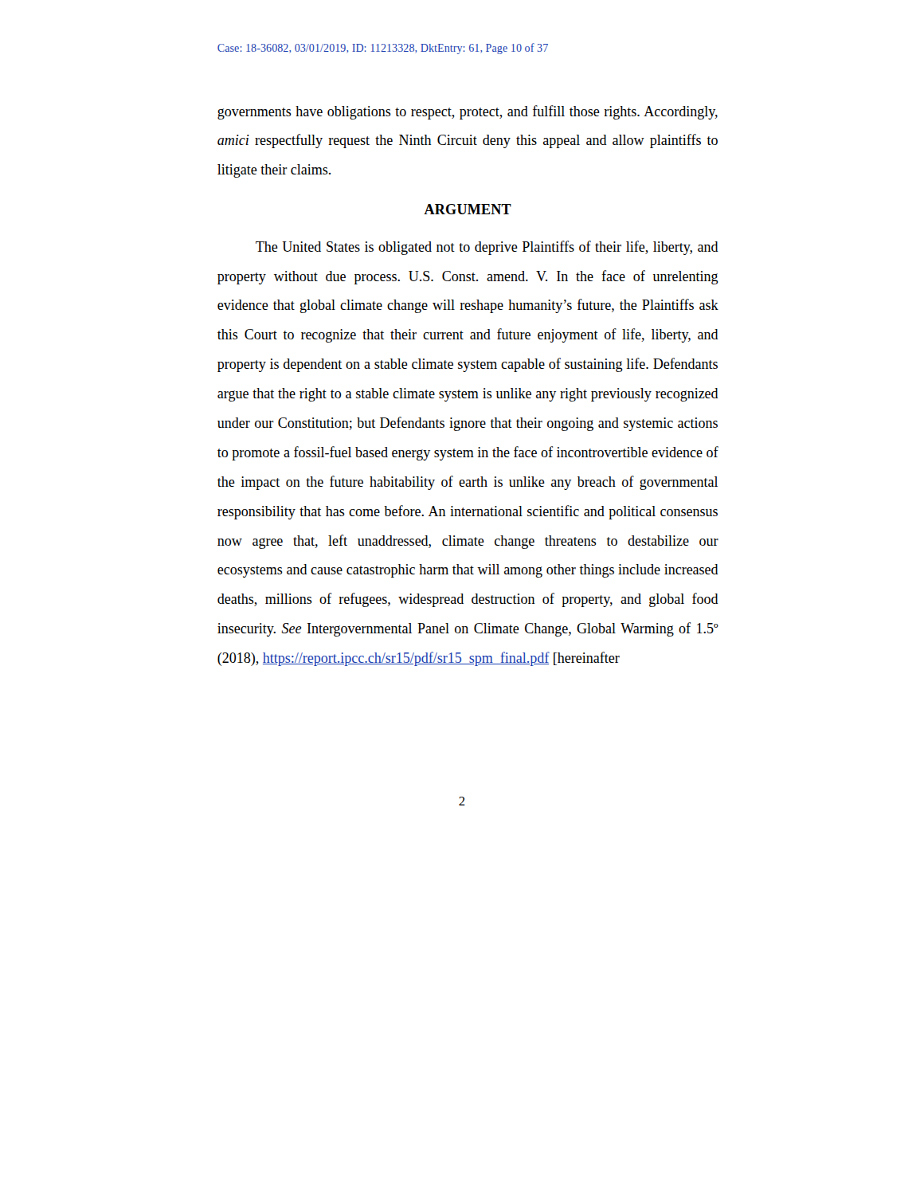Case: 18-36082, 03/01/2019, ID: 11213328, DktEntry: 61, Page 10 of 37
governments have obligations to respect, protect, and fulfill those rights. Accordingly, amici respectfully request the Ninth Circuit deny this appeal and allow plaintiffs to litigate their claims.
ARGUMENT
The United States is obligated not to deprive Plaintiffs of their life, liberty, and property without due process. U.S. Const. amend. V. In the face of unrelenting evidence that global climate change will reshape humanity’s future, the Plaintiffs ask this Court to recognize that their current and future enjoyment of life, liberty, and property is dependent on a stable climate system capable of sustaining life. Defendants argue that the right to a stable climate system is unlike any right previously recognized under our Constitution; but Defendants ignore that their ongoing and systemic actions to promote a fossil-fuel based energy system in the face of incontrovertible evidence of the impact on the future habitability of earth is unlike any breach of governmental responsibility that has come before. An international scientific and political consensus now agree that, left unaddressed, climate change threatens to destabilize our ecosystems and cause catastrophic harm that will among other things include increased deaths, millions of refugees, widespread destruction of property, and global food insecurity. See Intergovernmental Panel on Climate Change, Global Warming of 1.5º (2018), https://report.ipcc.ch/sr15/pdf/sr15_spm_final.pdf [hereinafter
2